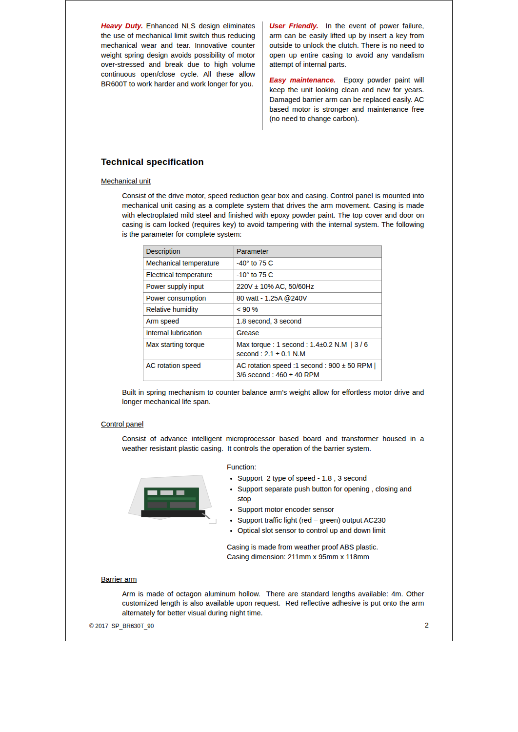Heavy Duty. Enhanced NLS design eliminates the use of mechanical limit switch thus reducing mechanical wear and tear. Innovative counter weight spring design avoids possibility of motor over-stressed and break due to high volume continuous open/close cycle. All these allow BR600T to work harder and work longer for you.
User Friendly. In the event of power failure, arm can be easily lifted up by insert a key from outside to unlock the clutch. There is no need to open up entire casing to avoid any vandalism attempt of internal parts.
Easy maintenance. Epoxy powder paint will keep the unit looking clean and new for years. Damaged barrier arm can be replaced easily. AC based motor is stronger and maintenance free (no need to change carbon).
Technical specification
Mechanical unit
Consist of the drive motor, speed reduction gear box and casing. Control panel is mounted into mechanical unit casing as a complete system that drives the arm movement. Casing is made with electroplated mild steel and finished with epoxy powder paint. The top cover and door on casing is cam locked (requires key) to avoid tampering with the internal system. The following is the parameter for complete system:
| Description | Parameter |
| --- | --- |
| Mechanical temperature | -40° to 75 C |
| Electrical temperature | -10° to 75 C |
| Power supply input | 220V ± 10% AC, 50/60Hz |
| Power consumption | 80 watt - 1.25A @240V |
| Relative humidity | < 90 % |
| Arm speed | 1.8 second, 3 second |
| Internal lubrication | Grease |
| Max starting torque | Max torque : 1 second : 1.4±0.2 N.M / 3 / 6 second : 2.1 ± 0.1 N.M |
| AC rotation speed | AC rotation speed :1 second : 900 ± 50 RPM / 3/6 second : 460 ± 40 RPM |
Built in spring mechanism to counter balance arm’s weight allow for effortless motor drive and longer mechanical life span.
Control panel
Consist of advance intelligent microprocessor based board and transformer housed in a weather resistant plastic casing. It controls the operation of the barrier system.
Function:
Support 2 type of speed - 1.8 , 3 second
Support separate push button for opening , closing and stop
Support motor encoder sensor
Support traffic light (red – green) output AC230
Optical slot sensor to control up and down limit
Casing is made from weather proof ABS plastic.
Casing dimension: 211mm x 95mm x 118mm
Barrier arm
Arm is made of octagon aluminum hollow. There are standard lengths available: 4m. Other customized length is also available upon request. Red reflective adhesive is put onto the arm alternately for better visual during night time.
© 2017 SP_BR630T_90 2